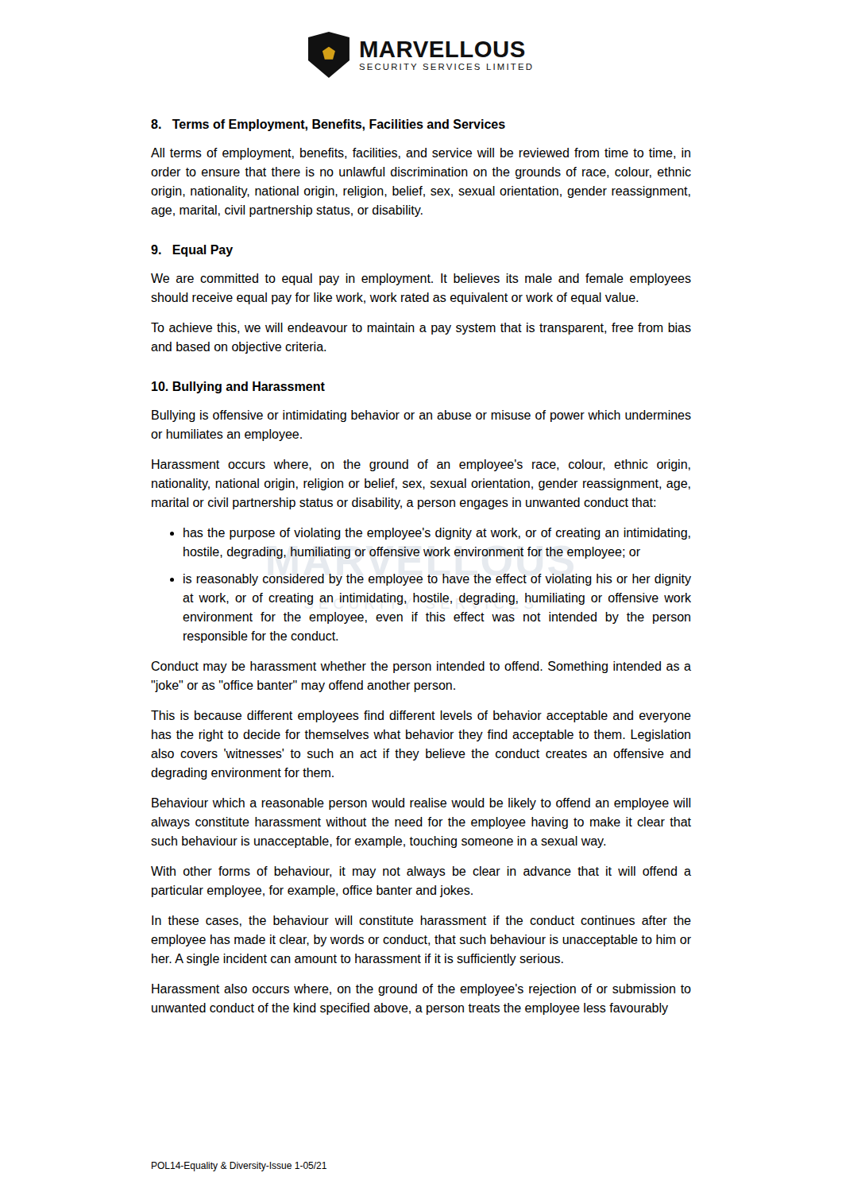MARVELLOUS
SECURITY SERVICES LIMITED
MARVELLOUS
SECURITY SERVICES
8. Terms of Employment, Benefits, Facilities and Services
All terms of employment, benefits, facilities, and service will be reviewed from time to time, in order to ensure that there is no unlawful discrimination on the grounds of race, colour, ethnic origin, nationality, national origin, religion, belief, sex, sexual orientation, gender reassignment, age, marital, civil partnership status, or disability.
9. Equal Pay
We are committed to equal pay in employment. It believes its male and female employees should receive equal pay for like work, work rated as equivalent or work of equal value.
To achieve this, we will endeavour to maintain a pay system that is transparent, free from bias and based on objective criteria.
10. Bullying and Harassment
Bullying is offensive or intimidating behavior or an abuse or misuse of power which undermines or humiliates an employee.
Harassment occurs where, on the ground of an employee's race, colour, ethnic origin, nationality, national origin, religion or belief, sex, sexual orientation, gender reassignment, age, marital or civil partnership status or disability, a person engages in unwanted conduct that:
has the purpose of violating the employee's dignity at work, or of creating an intimidating, hostile, degrading, humiliating or offensive work environment for the employee; or
is reasonably considered by the employee to have the effect of violating his or her dignity at work, or of creating an intimidating, hostile, degrading, humiliating or offensive work environment for the employee, even if this effect was not intended by the person responsible for the conduct.
Conduct may be harassment whether the person intended to offend. Something intended as a "joke" or as "office banter" may offend another person.
This is because different employees find different levels of behavior acceptable and everyone has the right to decide for themselves what behavior they find acceptable to them. Legislation also covers 'witnesses' to such an act if they believe the conduct creates an offensive and degrading environment for them.
Behaviour which a reasonable person would realise would be likely to offend an employee will always constitute harassment without the need for the employee having to make it clear that such behaviour is unacceptable, for example, touching someone in a sexual way.
With other forms of behaviour, it may not always be clear in advance that it will offend a particular employee, for example, office banter and jokes.
In these cases, the behaviour will constitute harassment if the conduct continues after the employee has made it clear, by words or conduct, that such behaviour is unacceptable to him or her. A single incident can amount to harassment if it is sufficiently serious.
Harassment also occurs where, on the ground of the employee's rejection of or submission to unwanted conduct of the kind specified above, a person treats the employee less favourably
POL14-Equality & Diversity-Issue 1-05/21